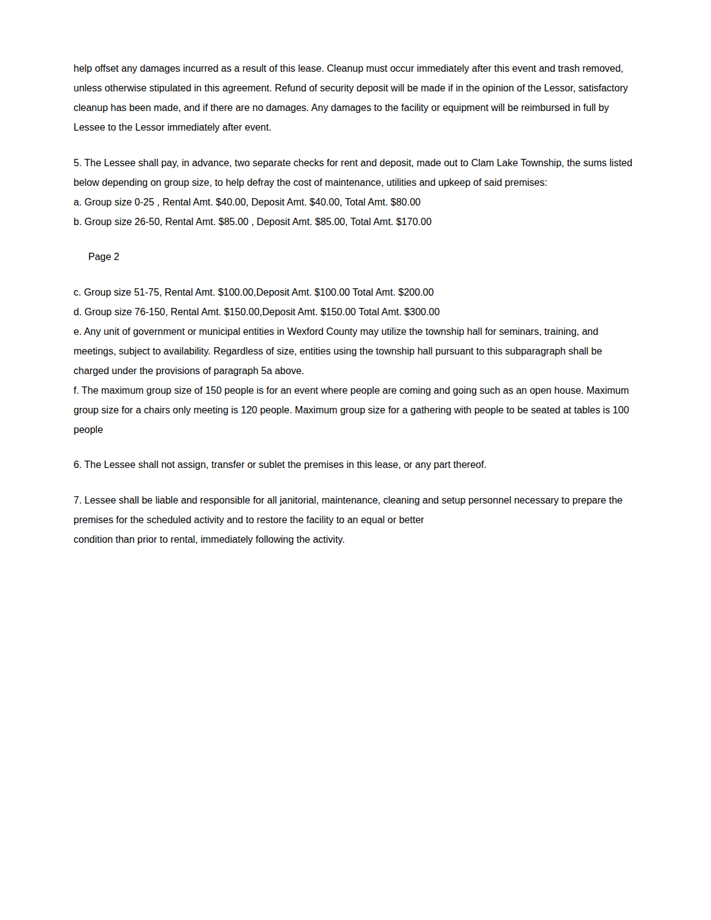help offset any damages incurred as a result of this lease. Cleanup must occur immediately after this event and trash removed, unless otherwise stipulated in this agreement. Refund of security deposit will be made if in the opinion of the Lessor, satisfactory cleanup has been made, and if there are no damages. Any damages to the facility or equipment will be reimbursed in full by Lessee to the Lessor immediately after event.
5. The Lessee shall pay, in advance, two separate checks for rent and deposit, made out to Clam Lake Township, the sums listed below depending on group size, to help defray the cost of maintenance, utilities and upkeep of said premises:
a. Group size 0-25 , Rental Amt. $40.00, Deposit Amt. $40.00, Total Amt. $80.00
b. Group size 26-50, Rental Amt. $85.00 , Deposit Amt. $85.00, Total Amt. $170.00
Page 2
c. Group size 51-75, Rental Amt. $100.00,Deposit Amt. $100.00 Total Amt. $200.00
d. Group size 76-150, Rental Amt. $150.00,Deposit Amt. $150.00 Total Amt. $300.00
e. Any unit of government or municipal entities in Wexford County may utilize the township hall for seminars, training, and meetings, subject to availability. Regardless of size, entities using the township hall pursuant to this subparagraph shall be charged under the provisions of paragraph 5a above.
f. The maximum group size of 150 people is for an event where people are coming and going such as an open house. Maximum group size for a chairs only meeting is 120 people. Maximum group size for a gathering with people to be seated at tables is 100 people
6. The Lessee shall not assign, transfer or sublet the premises in this lease, or any part thereof.
7. Lessee shall be liable and responsible for all janitorial, maintenance, cleaning and setup personnel necessary to prepare the premises for the scheduled activity and to restore the facility to an equal or better
condition than prior to rental, immediately following the activity.